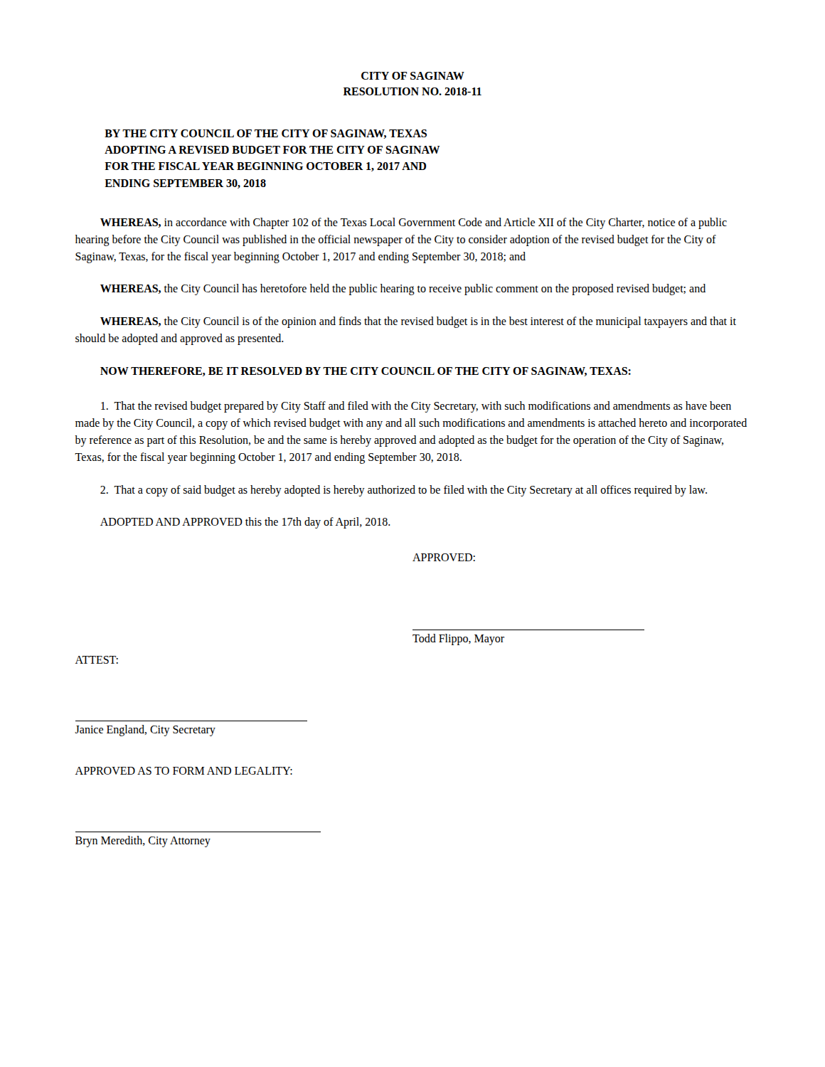CITY OF SAGINAW
RESOLUTION NO. 2018-11
BY THE CITY COUNCIL OF THE CITY OF SAGINAW, TEXAS
ADOPTING A REVISED BUDGET FOR THE CITY OF SAGINAW
FOR THE FISCAL YEAR BEGINNING OCTOBER 1, 2017 AND
ENDING SEPTEMBER 30, 2018
WHEREAS, in accordance with Chapter 102 of the Texas Local Government Code and Article XII of the City Charter, notice of a public hearing before the City Council was published in the official newspaper of the City to consider adoption of the revised budget for the City of Saginaw, Texas, for the fiscal year beginning October 1, 2017 and ending September 30, 2018; and
WHEREAS, the City Council has heretofore held the public hearing to receive public comment on the proposed revised budget; and
WHEREAS, the City Council is of the opinion and finds that the revised budget is in the best interest of the municipal taxpayers and that it should be adopted and approved as presented.
NOW THEREFORE, BE IT RESOLVED BY THE CITY COUNCIL OF THE CITY OF SAGINAW, TEXAS:
1. That the revised budget prepared by City Staff and filed with the City Secretary, with such modifications and amendments as have been made by the City Council, a copy of which revised budget with any and all such modifications and amendments is attached hereto and incorporated by reference as part of this Resolution, be and the same is hereby approved and adopted as the budget for the operation of the City of Saginaw, Texas, for the fiscal year beginning October 1, 2017 and ending September 30, 2018.
2. That a copy of said budget as hereby adopted is hereby authorized to be filed with the City Secretary at all offices required by law.
ADOPTED AND APPROVED this the 17th day of April, 2018.
APPROVED:
Todd Flippo, Mayor
ATTEST:
Janice England, City Secretary
APPROVED AS TO FORM AND LEGALITY:
Bryn Meredith, City Attorney